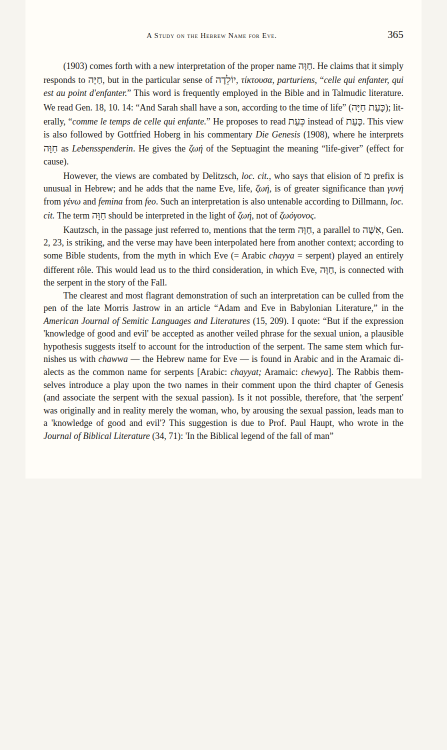A Study on the Hebrew Name for Eve. 365
(1903) comes forth with a new interpretation of the proper name חַוָּה. He claims that it simply responds to חַיָּה, but in the particular sense of יוֹלֵדָה, τίκτουσα, parturiens, celle qui enfanter, qui est au point d'enfanter. This word is frequently employed in the Bible and in Talmudic literature. We read Gen. 18, 10. 14: And Sarah shall have a son, according to the time of life (כָּעֵת חַיָּה); literally, comme le temps de celle qui enfante. He proposes to read כְּעֵת instead of כָּעֵת. This view is also followed by Gottfried Hoberg in his commentary Die Genesis (1908), where he interprets חַוָּה as Lebensspenderin. He gives the ζωή of the Septuagint the meaning life-giver (effect for cause).
However, the views are combated by Delitzsch, loc. cit., who says that elision of מ prefix is unusual in Hebrew; and he adds that the name Eve, life, ζωή, is of greater significance than γυνή from γένω and femina from feo. Such an interpretation is also untenable according to Dillmann, loc. cit. The term חַוָּה should be interpreted in the light of ζωή, not of ζωόγονος.
Kautzsch, in the passage just referred to, mentions that the term חַוָּה, a parallel to אִשָּׁה, Gen. 2, 23, is striking, and the verse may have been interpolated here from another context; according to some Bible students, from the myth in which Eve (= Arabic chayya = serpent) played an entirely different rôle. This would lead us to the third consideration, in which Eve, חַוָּה, is connected with the serpent in the story of the Fall.
The clearest and most flagrant demonstration of such an interpretation can be culled from the pen of the late Morris Jastrow in an article Adam and Eve in Babylonian Literature, in the American Journal of Semitic Languages and Literatures (15, 209). I quote: But if the expression 'knowledge of good and evil' be accepted as another veiled phrase for the sexual union, a plausible hypothesis suggests itself to account for the introduction of the serpent. The same stem which furnishes us with chawwa — the Hebrew name for Eve — is found in Arabic and in the Aramaic dialects as the common name for serpents [Arabic: chayyat; Aramaic: chewya]. The Rabbis themselves introduce a play upon the two names in their comment upon the third chapter of Genesis (and associate the serpent with the sexual passion). Is it not possible, therefore, that 'the serpent' was originally and in reality merely the woman, who, by arousing the sexual passion, leads man to a 'knowledge of good and evil'? This suggestion is due to Prof. Paul Haupt, who wrote in the Journal of Biblical Literature (34, 71): 'In the Biblical legend of the fall of man